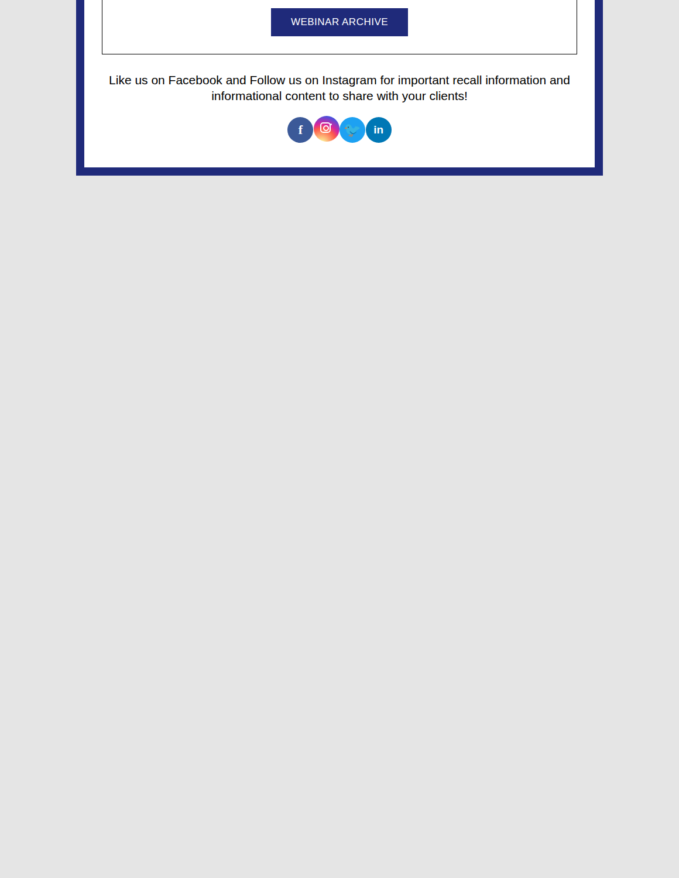WEBINAR ARCHIVE
Like us on Facebook and Follow us on Instagram for important recall information and informational content to share with your clients!
f 🐦 in